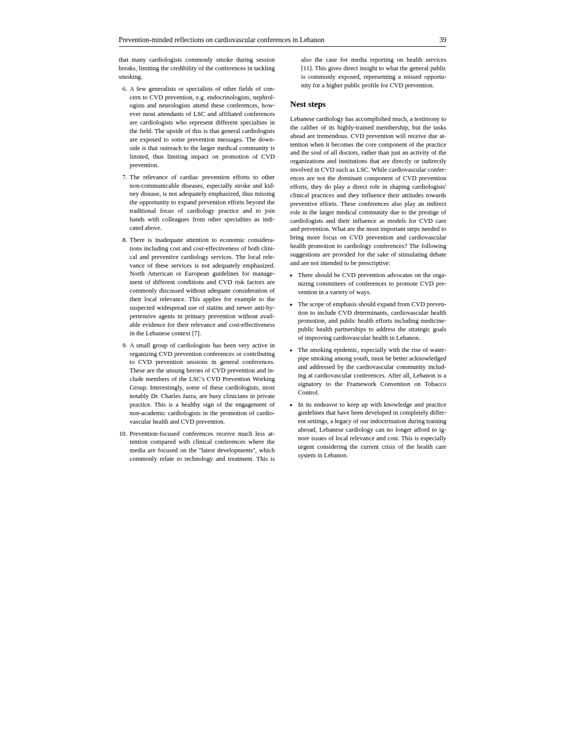Prevention-minded reflections on cardiovascular conferences in Lebanon 39
that many cardiologists commonly smoke during session breaks, limiting the credibility of the conferences in tackling smoking.
A few generalists or specialists of other fields of concern to CVD prevention, e.g. endocrinologists, nephrologists and neurologists attend these conferences, however most attendants of LSC and affiliated conferences are cardiologists who represent different specialties in the field. The upside of this is that general cardiologists are exposed to some prevention messages. The downside is that outreach to the larger medical community is limited, thus limiting impact on promotion of CVD prevention.
The relevance of cardiac prevention efforts to other non-communicable diseases, especially stroke and kidney disease, is not adequately emphasized, thus missing the opportunity to expand prevention efforts beyond the traditional focus of cardiology practice and to join hands with colleagues from other specialties as indicated above.
There is inadequate attention to economic considerations including cost and cost-effectiveness of both clinical and preventive cardiology services. The local relevance of these services is not adequately emphasized. North American or European guidelines for management of different conditions and CVD risk factors are commonly discussed without adequate consideration of their local relevance. This applies for example to the suspected widespread use of statins and newer anti-hypertensive agents in primary prevention without available evidence for their relevance and cost-effectiveness in the Lebanese context [7].
A small group of cardiologists has been very active in organizing CVD prevention conferences or contributing to CVD prevention sessions in general conferences. These are the unsung heroes of CVD prevention and include members of the LSC's CVD Prevention Working Group. Interestingly, some of these cardiologists, most notably Dr. Charles Jazra, are busy clinicians in private practice. This is a healthy sign of the engagement of non-academic cardiologists in the promotion of cardiovascular health and CVD prevention.
Prevention-focused conferences receive much less attention compared with clinical conferences where the media are focused on the ''latest developments'', which commonly relate to technology and treatment. This is also the case for media reporting on health services [11]. This gives direct insight to what the general public is commonly exposed, representing a missed opportunity for a higher public profile for CVD prevention.
Nest steps
Lebanese cardiology has accomplished much, a testimony to the caliber of its highly-trained membership, but the tasks ahead are tremendous. CVD prevention will receive due attention when it becomes the core component of the practice and the soul of all doctors, rather than just an activity of the organizations and institutions that are directly or indirectly involved in CVD such as LSC. While cardiovascular conferences are not the dominant component of CVD prevention efforts, they do play a direct role in shaping cardiologists' clinical practices and they influence their attitudes towards preventive efforts. These conferences also play an indirect role in the larger medical community due to the prestige of cardiologists and their influence as models for CVD care and prevention. What are the most important steps needed to bring more focus on CVD prevention and cardiovascular health promotion to cardiology conferences? The following suggestions are provided for the sake of stimulating debate and are not intended to be prescriptive:
There should be CVD prevention advocates on the organizing committees of conferences to promote CVD prevention in a variety of ways.
The scope of emphasis should expand from CVD prevention to include CVD determinants, cardiovascular health promotion, and public health efforts including medicine-public health partnerships to address the strategic goals of improving cardiovascular health in Lebanon.
The smoking epidemic, especially with the rise of waterpipe smoking among youth, must be better acknowledged and addressed by the cardiovascular community including at cardiovascular conferences. After all, Lebanon is a signatory to the Framework Convention on Tobacco Control.
In its endeavor to keep up with knowledge and practice guidelines that have been developed in completely different settings, a legacy of our indoctrination during training abroad, Lebanese cardiology can no longer afford to ignore issues of local relevance and cost. This is especially urgent considering the current crisis of the health care system in Lebanon.